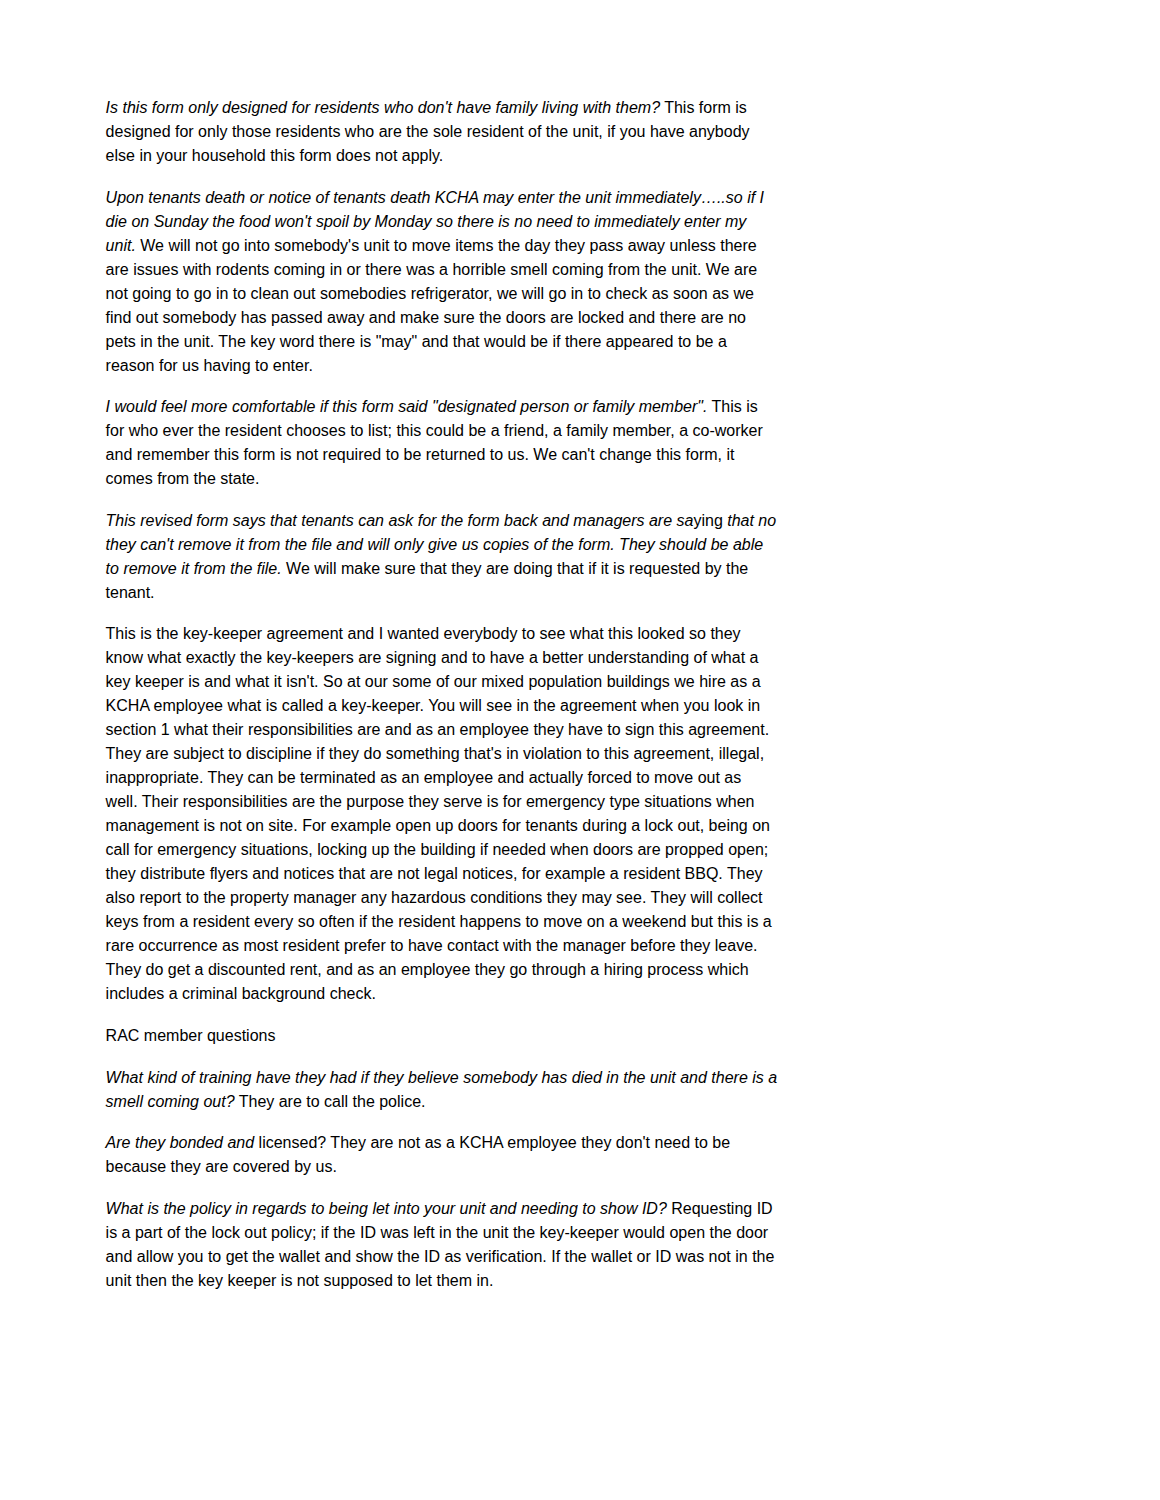Is this form only designed for residents who don't have family living with them? This form is designed for only those residents who are the sole resident of the unit, if you have anybody else in your household this form does not apply.
Upon tenants death or notice of tenants death KCHA may enter the unit immediately…..so if I die on Sunday the food won't spoil by Monday so there is no need to immediately enter my unit. We will not go into somebody's unit to move items the day they pass away unless there are issues with rodents coming in or there was a horrible smell coming from the unit. We are not going to go in to clean out somebodies refrigerator, we will go in to check as soon as we find out somebody has passed away and make sure the doors are locked and there are no pets in the unit. The key word there is "may" and that would be if there appeared to be a reason for us having to enter.
I would feel more comfortable if this form said "designated person or family member". This is for who ever the resident chooses to list; this could be a friend, a family member, a co-worker and remember this form is not required to be returned to us. We can't change this form, it comes from the state.
This revised form says that tenants can ask for the form back and managers are saying that no they can't remove it from the file and will only give us copies of the form. They should be able to remove it from the file. We will make sure that they are doing that if it is requested by the tenant.
This is the key-keeper agreement and I wanted everybody to see what this looked so they know what exactly the key-keepers are signing and to have a better understanding of what a key keeper is and what it isn't. So at our some of our mixed population buildings we hire as a KCHA employee what is called a key-keeper. You will see in the agreement when you look in section 1 what their responsibilities are and as an employee they have to sign this agreement. They are subject to discipline if they do something that's in violation to this agreement, illegal, inappropriate. They can be terminated as an employee and actually forced to move out as well. Their responsibilities are the purpose they serve is for emergency type situations when management is not on site. For example open up doors for tenants during a lock out, being on call for emergency situations, locking up the building if needed when doors are propped open; they distribute flyers and notices that are not legal notices, for example a resident BBQ. They also report to the property manager any hazardous conditions they may see. They will collect keys from a resident every so often if the resident happens to move on a weekend but this is a rare occurrence as most resident prefer to have contact with the manager before they leave. They do get a discounted rent, and as an employee they go through a hiring process which includes a criminal background check.
RAC member questions
What kind of training have they had if they believe somebody has died in the unit and there is a smell coming out? They are to call the police.
Are they bonded and licensed? They are not as a KCHA employee they don't need to be because they are covered by us.
What is the policy in regards to being let into your unit and needing to show ID? Requesting ID is a part of the lock out policy; if the ID was left in the unit the key-keeper would open the door and allow you to get the wallet and show the ID as verification. If the wallet or ID was not in the unit then the key keeper is not supposed to let them in.